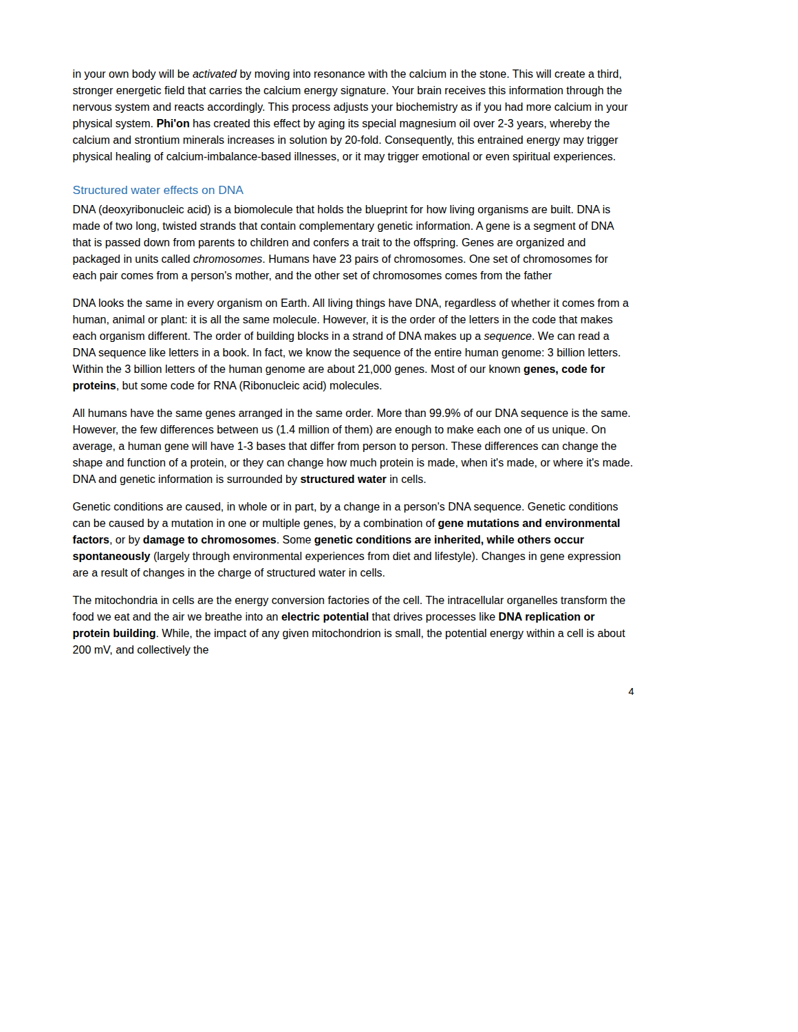in your own body will be activated by moving into resonance with the calcium in the stone. This will create a third, stronger energetic field that carries the calcium energy signature. Your brain receives this information through the nervous system and reacts accordingly. This process adjusts your biochemistry as if you had more calcium in your physical system. Phi'on has created this effect by aging its special magnesium oil over 2-3 years, whereby the calcium and strontium minerals increases in solution by 20-fold. Consequently, this entrained energy may trigger physical healing of calcium-imbalance-based illnesses, or it may trigger emotional or even spiritual experiences.
Structured water effects on DNA
DNA (deoxyribonucleic acid) is a biomolecule that holds the blueprint for how living organisms are built. DNA is made of two long, twisted strands that contain complementary genetic information. A gene is a segment of DNA that is passed down from parents to children and confers a trait to the offspring. Genes are organized and packaged in units called chromosomes. Humans have 23 pairs of chromosomes. One set of chromosomes for each pair comes from a person's mother, and the other set of chromosomes comes from the father
DNA looks the same in every organism on Earth. All living things have DNA, regardless of whether it comes from a human, animal or plant: it is all the same molecule. However, it is the order of the letters in the code that makes each organism different. The order of building blocks in a strand of DNA makes up a sequence. We can read a DNA sequence like letters in a book. In fact, we know the sequence of the entire human genome: 3 billion letters. Within the 3 billion letters of the human genome are about 21,000 genes. Most of our known genes, code for proteins, but some code for RNA (Ribonucleic acid) molecules.
All humans have the same genes arranged in the same order. More than 99.9% of our DNA sequence is the same. However, the few differences between us (1.4 million of them) are enough to make each one of us unique. On average, a human gene will have 1-3 bases that differ from person to person. These differences can change the shape and function of a protein, or they can change how much protein is made, when it's made, or where it's made. DNA and genetic information is surrounded by structured water in cells.
Genetic conditions are caused, in whole or in part, by a change in a person's DNA sequence. Genetic conditions can be caused by a mutation in one or multiple genes, by a combination of gene mutations and environmental factors, or by damage to chromosomes. Some genetic conditions are inherited, while others occur spontaneously (largely through environmental experiences from diet and lifestyle). Changes in gene expression are a result of changes in the charge of structured water in cells.
The mitochondria in cells are the energy conversion factories of the cell. The intracellular organelles transform the food we eat and the air we breathe into an electric potential that drives processes like DNA replication or protein building. While, the impact of any given mitochondrion is small, the potential energy within a cell is about 200 mV, and collectively the
4